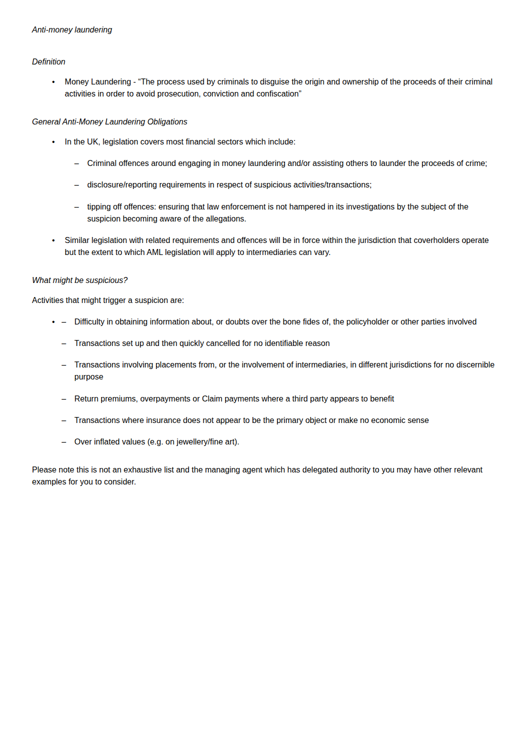Anti-money laundering
Definition
Money Laundering - “The process used by criminals to disguise the origin and ownership of the proceeds of their criminal activities in order to avoid prosecution, conviction and confiscation”
General Anti-Money Laundering Obligations
In the UK, legislation covers most financial sectors which include:
Criminal offences around engaging in money laundering and/or assisting others to launder the proceeds of crime;
disclosure/reporting requirements in respect of suspicious activities/transactions;
tipping off offences: ensuring that law enforcement is not hampered in its investigations by the subject of the suspicion becoming aware of the allegations.
Similar legislation with related requirements and offences will be in force within the jurisdiction that coverholders operate but the extent to which AML legislation will apply to intermediaries can vary.
What might be suspicious?
Activities that might trigger a suspicion are:
Difficulty in obtaining information about, or doubts over the bone fides of, the policyholder or other parties involved
Transactions set up and then quickly cancelled for no identifiable reason
Transactions involving placements from, or the involvement of intermediaries, in different jurisdictions for no discernible purpose
Return premiums, overpayments or Claim payments where a third party appears to benefit
Transactions where insurance does not appear to be the primary object or make no economic sense
Over inflated values (e.g. on jewellery/fine art).
Please note this is not an exhaustive list and the managing agent which has delegated authority to you may have other relevant examples for you to consider.